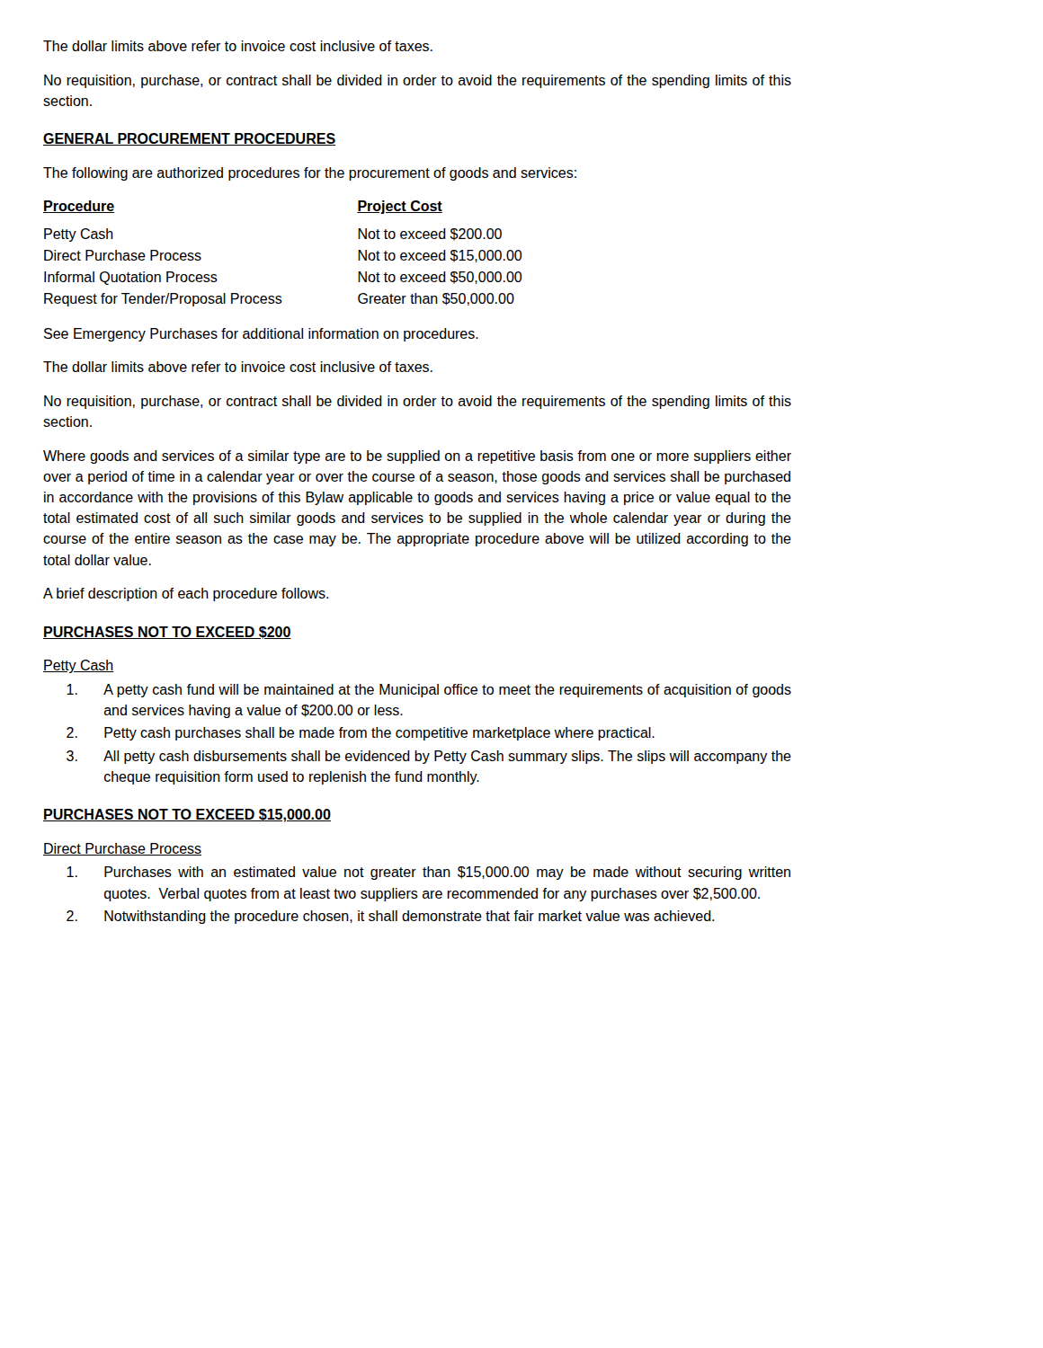The dollar limits above refer to invoice cost inclusive of taxes.
No requisition, purchase, or contract shall be divided in order to avoid the requirements of the spending limits of this section.
GENERAL PROCUREMENT PROCEDURES
The following are authorized procedures for the procurement of goods and services:
| Procedure | Project Cost |
| --- | --- |
| Petty Cash | Not to exceed $200.00 |
| Direct Purchase Process | Not to exceed $15,000.00 |
| Informal Quotation Process | Not to exceed $50,000.00 |
| Request for Tender/Proposal Process | Greater than $50,000.00 |
See Emergency Purchases for additional information on procedures.
The dollar limits above refer to invoice cost inclusive of taxes.
No requisition, purchase, or contract shall be divided in order to avoid the requirements of the spending limits of this section.
Where goods and services of a similar type are to be supplied on a repetitive basis from one or more suppliers either over a period of time in a calendar year or over the course of a season, those goods and services shall be purchased in accordance with the provisions of this Bylaw applicable to goods and services having a price or value equal to the total estimated cost of all such similar goods and services to be supplied in the whole calendar year or during the course of the entire season as the case may be. The appropriate procedure above will be utilized according to the total dollar value.
A brief description of each procedure follows.
PURCHASES NOT TO EXCEED $200
Petty Cash
A petty cash fund will be maintained at the Municipal office to meet the requirements of acquisition of goods and services having a value of $200.00 or less.
Petty cash purchases shall be made from the competitive marketplace where practical.
All petty cash disbursements shall be evidenced by Petty Cash summary slips. The slips will accompany the cheque requisition form used to replenish the fund monthly.
PURCHASES NOT TO EXCEED $15,000.00
Direct Purchase Process
Purchases with an estimated value not greater than $15,000.00 may be made without securing written quotes. Verbal quotes from at least two suppliers are recommended for any purchases over $2,500.00.
Notwithstanding the procedure chosen, it shall demonstrate that fair market value was achieved.